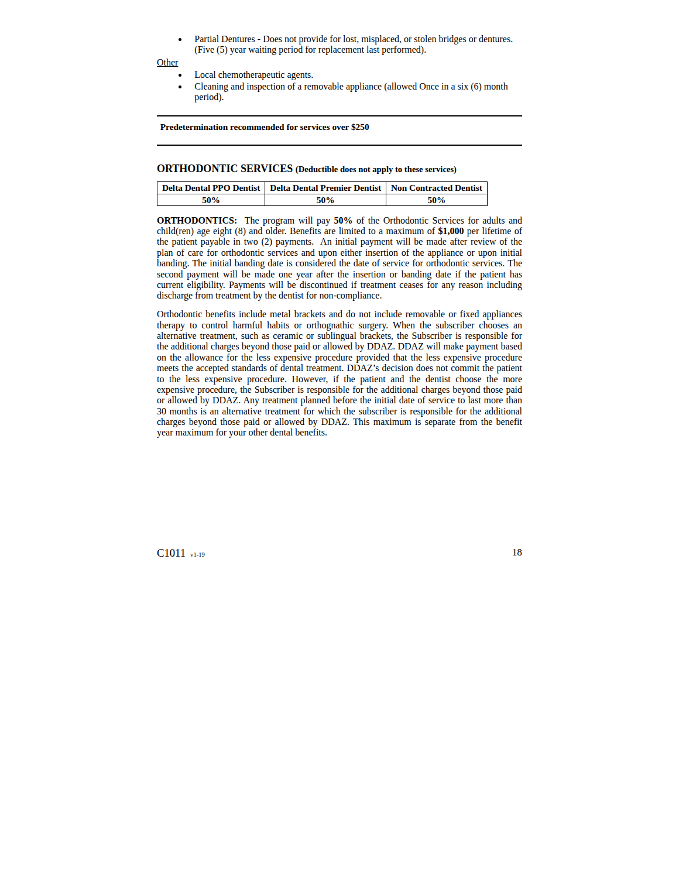Partial Dentures - Does not provide for lost, misplaced, or stolen bridges or dentures. (Five (5) year waiting period for replacement last performed).
Other
Local chemotherapeutic agents.
Cleaning and inspection of a removable appliance (allowed Once in a six (6) month period).
Predetermination recommended for services over $250
ORTHODONTIC SERVICES (Deductible does not apply to these services)
| Delta Dental PPO Dentist | Delta Dental Premier Dentist | Non Contracted Dentist |
| --- | --- | --- |
| 50% | 50% | 50% |
ORTHODONTICS: The program will pay 50% of the Orthodontic Services for adults and child(ren) age eight (8) and older. Benefits are limited to a maximum of $1,000 per lifetime of the patient payable in two (2) payments. An initial payment will be made after review of the plan of care for orthodontic services and upon either insertion of the appliance or upon initial banding. The initial banding date is considered the date of service for orthodontic services. The second payment will be made one year after the insertion or banding date if the patient has current eligibility. Payments will be discontinued if treatment ceases for any reason including discharge from treatment by the dentist for non-compliance.
Orthodontic benefits include metal brackets and do not include removable or fixed appliances therapy to control harmful habits or orthognathic surgery. When the subscriber chooses an alternative treatment, such as ceramic or sublingual brackets, the Subscriber is responsible for the additional charges beyond those paid or allowed by DDAZ. DDAZ will make payment based on the allowance for the less expensive procedure provided that the less expensive procedure meets the accepted standards of dental treatment. DDAZ’s decision does not commit the patient to the less expensive procedure. However, if the patient and the dentist choose the more expensive procedure, the Subscriber is responsible for the additional charges beyond those paid or allowed by DDAZ. Any treatment planned before the initial date of service to last more than 30 months is an alternative treatment for which the subscriber is responsible for the additional charges beyond those paid or allowed by DDAZ. This maximum is separate from the benefit year maximum for your other dental benefits.
C1011 v1-19 18